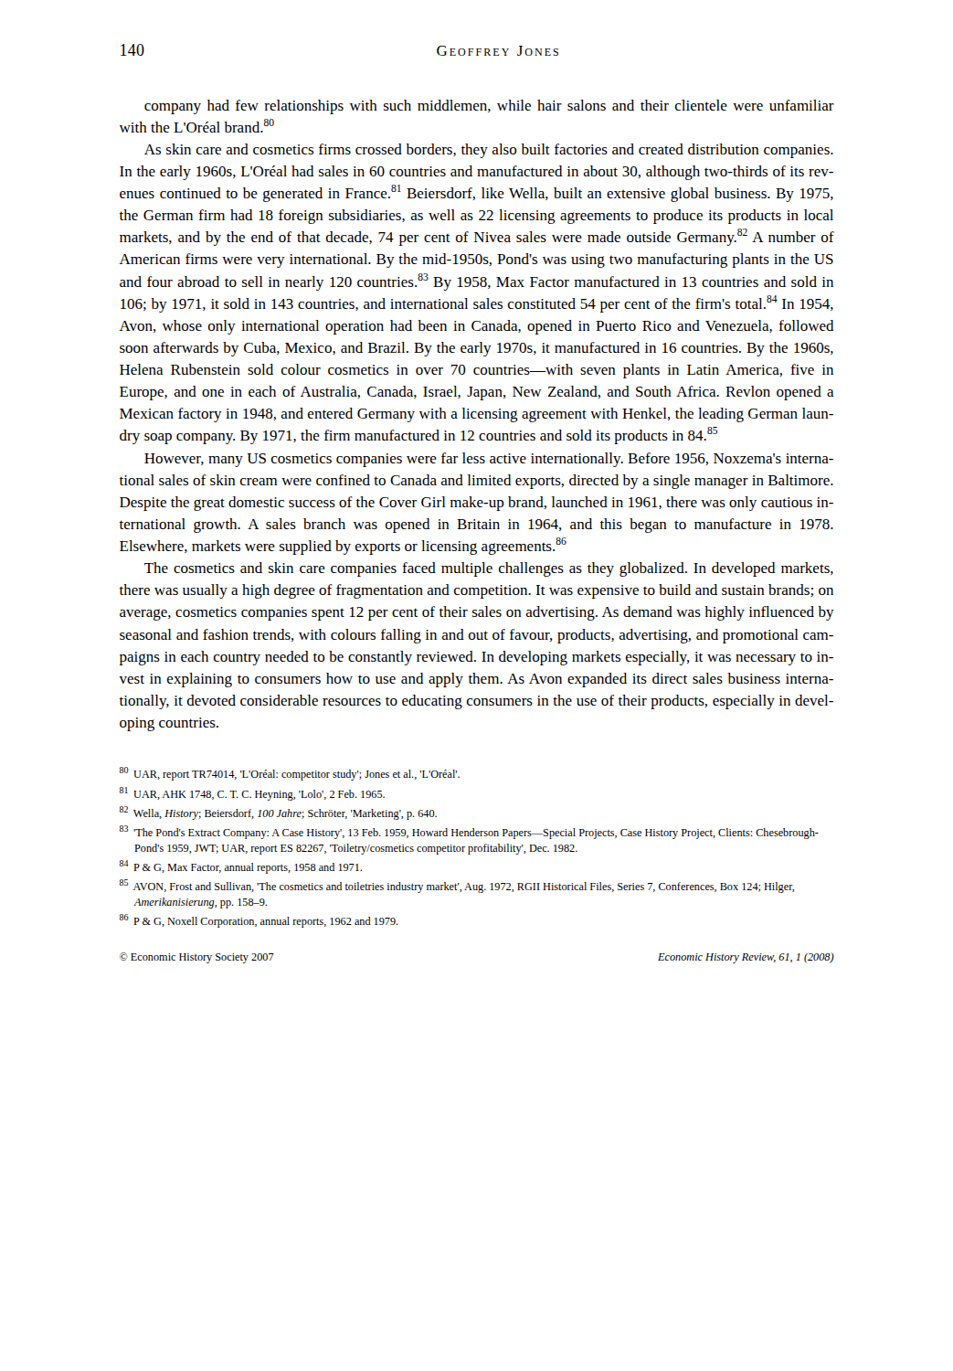140 Geoffrey Jones
company had few relationships with such middlemen, while hair salons and their clientele were unfamiliar with the L'Oréal brand.80
As skin care and cosmetics firms crossed borders, they also built factories and created distribution companies. In the early 1960s, L'Oréal had sales in 60 countries and manufactured in about 30, although two-thirds of its revenues continued to be generated in France.81 Beiersdorf, like Wella, built an extensive global business. By 1975, the German firm had 18 foreign subsidiaries, as well as 22 licensing agreements to produce its products in local markets, and by the end of that decade, 74 per cent of Nivea sales were made outside Germany.82 A number of American firms were very international. By the mid-1950s, Pond's was using two manufacturing plants in the US and four abroad to sell in nearly 120 countries.83 By 1958, Max Factor manufactured in 13 countries and sold in 106; by 1971, it sold in 143 countries, and international sales constituted 54 per cent of the firm's total.84 In 1954, Avon, whose only international operation had been in Canada, opened in Puerto Rico and Venezuela, followed soon afterwards by Cuba, Mexico, and Brazil. By the early 1970s, it manufactured in 16 countries. By the 1960s, Helena Rubenstein sold colour cosmetics in over 70 countries—with seven plants in Latin America, five in Europe, and one in each of Australia, Canada, Israel, Japan, New Zealand, and South Africa. Revlon opened a Mexican factory in 1948, and entered Germany with a licensing agreement with Henkel, the leading German laundry soap company. By 1971, the firm manufactured in 12 countries and sold its products in 84.85
However, many US cosmetics companies were far less active internationally. Before 1956, Noxzema's international sales of skin cream were confined to Canada and limited exports, directed by a single manager in Baltimore. Despite the great domestic success of the Cover Girl make-up brand, launched in 1961, there was only cautious international growth. A sales branch was opened in Britain in 1964, and this began to manufacture in 1978. Elsewhere, markets were supplied by exports or licensing agreements.86
The cosmetics and skin care companies faced multiple challenges as they globalized. In developed markets, there was usually a high degree of fragmentation and competition. It was expensive to build and sustain brands; on average, cosmetics companies spent 12 per cent of their sales on advertising. As demand was highly influenced by seasonal and fashion trends, with colours falling in and out of favour, products, advertising, and promotional campaigns in each country needed to be constantly reviewed. In developing markets especially, it was necessary to invest in explaining to consumers how to use and apply them. As Avon expanded its direct sales business internationally, it devoted considerable resources to educating consumers in the use of their products, especially in developing countries.
80 UAR, report TR74014, 'L'Oréal: competitor study'; Jones et al., 'L'Oréal'.
81 UAR, AHK 1748, C. T. C. Heyning, 'Lolo', 2 Feb. 1965.
82 Wella, History; Beiersdorf, 100 Jahre; Schröter, 'Marketing', p. 640.
83 'The Pond's Extract Company: A Case History', 13 Feb. 1959, Howard Henderson Papers—Special Projects, Case History Project, Clients: Chesebrough-Pond's 1959, JWT; UAR, report ES 82267, 'Toiletry/cosmetics competitor profitability', Dec. 1982.
84 P & G, Max Factor, annual reports, 1958 and 1971.
85 AVON, Frost and Sullivan, 'The cosmetics and toiletries industry market', Aug. 1972, RGII Historical Files, Series 7, Conferences, Box 124; Hilger, Amerikanisierung, pp. 158–9.
86 P & G, Noxell Corporation, annual reports, 1962 and 1979.
© Economic History Society 2007 Economic History Review, 61, 1 (2008)